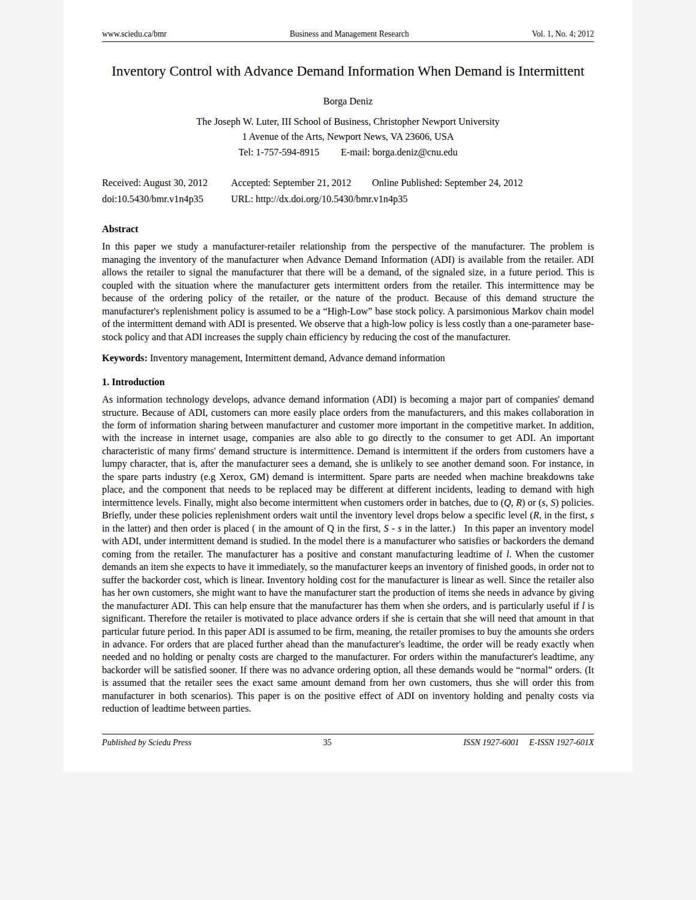www.sciedu.ca/bmr Business and Management Research Vol. 1, No. 4; 2012
Inventory Control with Advance Demand Information When Demand is Intermittent
Borga Deniz
The Joseph W. Luter, III School of Business, Christopher Newport University
1 Avenue of the Arts, Newport News, VA 23606, USA
Tel: 1-757-594-8915 E-mail: borga.deniz@cnu.edu
Received: August 30, 2012 Accepted: September 21, 2012 Online Published: September 24, 2012
doi:10.5430/bmr.v1n4p35 URL: http://dx.doi.org/10.5430/bmr.v1n4p35
Abstract
In this paper we study a manufacturer-retailer relationship from the perspective of the manufacturer. The problem is managing the inventory of the manufacturer when Advance Demand Information (ADI) is available from the retailer. ADI allows the retailer to signal the manufacturer that there will be a demand, of the signaled size, in a future period. This is coupled with the situation where the manufacturer gets intermittent orders from the retailer. This intermittence may be because of the ordering policy of the retailer, or the nature of the product. Because of this demand structure the manufacturer's replenishment policy is assumed to be a “High-Low” base stock policy. A parsimonious Markov chain model of the intermittent demand with ADI is presented. We observe that a high-low policy is less costly than a one-parameter base-stock policy and that ADI increases the supply chain efficiency by reducing the cost of the manufacturer.
Keywords: Inventory management, Intermittent demand, Advance demand information
1. Introduction
As information technology develops, advance demand information (ADI) is becoming a major part of companies' demand structure. Because of ADI, customers can more easily place orders from the manufacturers, and this makes collaboration in the form of information sharing between manufacturer and customer more important in the competitive market. In addition, with the increase in internet usage, companies are also able to go directly to the consumer to get ADI. An important characteristic of many firms' demand structure is intermittence. Demand is intermittent if the orders from customers have a lumpy character, that is, after the manufacturer sees a demand, she is unlikely to see another demand soon. For instance, in the spare parts industry (e.g Xerox, GM) demand is intermittent. Spare parts are needed when machine breakdowns take place, and the component that needs to be replaced may be different at different incidents, leading to demand with high intermittence levels. Finally, might also become intermittent when customers order in batches, due to (Q, R) or (s, S) policies. Briefly, under these policies replenishment orders wait until the inventory level drops below a specific level (R, in the first, s in the latter) and then order is placed ( in the amount of Q in the first, S - s in the latter.) In this paper an inventory model with ADI, under intermittent demand is studied. In the model there is a manufacturer who satisfies or backorders the demand coming from the retailer. The manufacturer has a positive and constant manufacturing leadtime of l. When the customer demands an item she expects to have it immediately, so the manufacturer keeps an inventory of finished goods, in order not to suffer the backorder cost, which is linear. Inventory holding cost for the manufacturer is linear as well. Since the retailer also has her own customers, she might want to have the manufacturer start the production of items she needs in advance by giving the manufacturer ADI. This can help ensure that the manufacturer has them when she orders, and is particularly useful if l is significant. Therefore the retailer is motivated to place advance orders if she is certain that she will need that amount in that particular future period. In this paper ADI is assumed to be firm, meaning, the retailer promises to buy the amounts she orders in advance. For orders that are placed further ahead than the manufacturer's leadtime, the order will be ready exactly when needed and no holding or penalty costs are charged to the manufacturer. For orders within the manufacturer's leadtime, any backorder will be satisfied sooner. If there was no advance ordering option, all these demands would be “normal” orders. (It is assumed that the retailer sees the exact same amount demand from her own customers, thus she will order this from manufacturer in both scenarios). This paper is on the positive effect of ADI on inventory holding and penalty costs via reduction of leadtime between parties.
Published by Sciedu Press 35 ISSN 1927-6001 E-ISSN 1927-601X